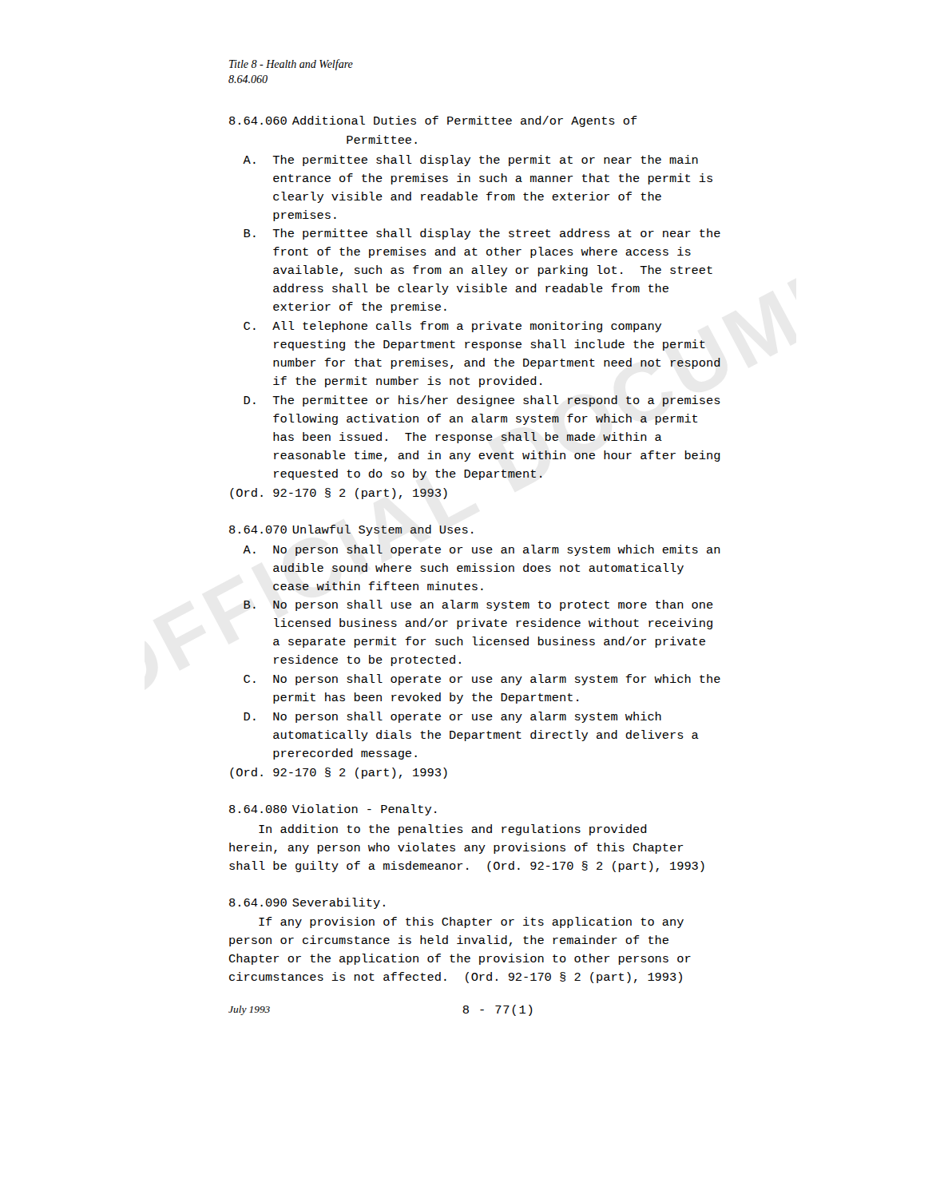UNOFFICIAL DOCUMENT
Title 8 - Health and Welfare
8.64.060
8.64.060 Additional Duties of Permittee and/or Agents of
Permittee.
A. The permittee shall display the permit at or near the main entrance of the premises in such a manner that the permit is clearly visible and readable from the exterior of the premises.
B. The permittee shall display the street address at or near the front of the premises and at other places where access is available, such as from an alley or parking lot. The street address shall be clearly visible and readable from the exterior of the premise.
C. All telephone calls from a private monitoring company requesting the Department response shall include the permit number for that premises, and the Department need not respond if the permit number is not provided.
D. The permittee or his/her designee shall respond to a premises following activation of an alarm system for which a permit has been issued. The response shall be made within a reasonable time, and in any event within one hour after being requested to do so by the Department.
(Ord. 92-170 § 2 (part), 1993)
8.64.070 Unlawful System and Uses.
A. No person shall operate or use an alarm system which emits an audible sound where such emission does not automatically cease within fifteen minutes.
B. No person shall use an alarm system to protect more than one licensed business and/or private residence without receiving a separate permit for such licensed business and/or private residence to be protected.
C. No person shall operate or use any alarm system for which the permit has been revoked by the Department.
D. No person shall operate or use any alarm system which automatically dials the Department directly and delivers a prerecorded message.
(Ord. 92-170 § 2 (part), 1993)
8.64.080 Violation - Penalty.
In addition to the penalties and regulations provided
herein, any person who violates any provisions of this Chapter shall be guilty of a misdemeanor. (Ord. 92-170 § 2 (part), 1993)
8.64.090 Severability.
If any provision of this Chapter or its application to any
person or circumstance is held invalid, the remainder of the Chapter or the application of the provision to other persons or circumstances is not affected. (Ord. 92-170 § 2 (part), 1993)
July 1993
8 - 77(1)